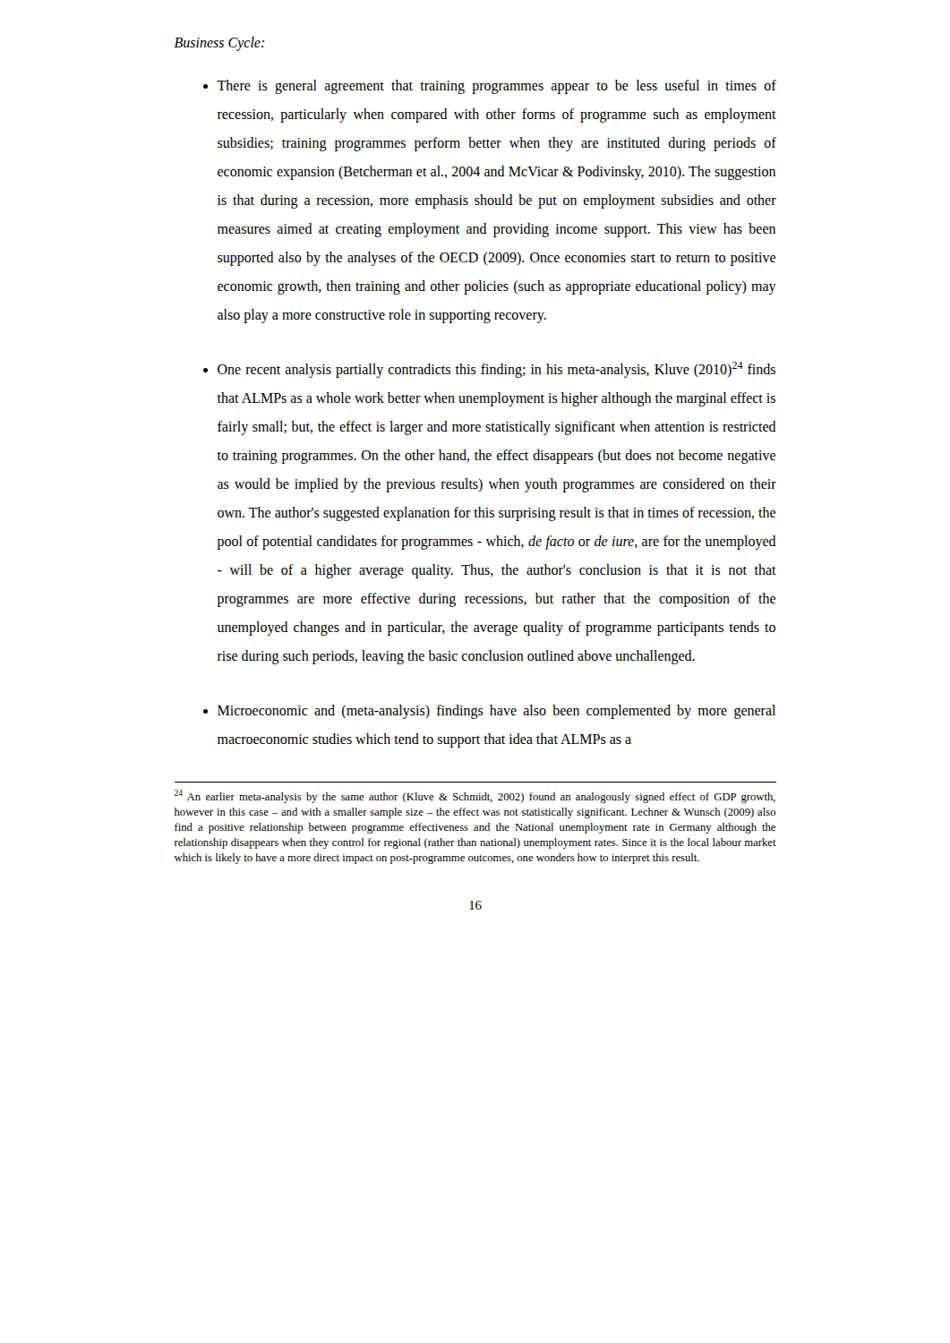Business Cycle:
There is general agreement that training programmes appear to be less useful in times of recession, particularly when compared with other forms of programme such as employment subsidies; training programmes perform better when they are instituted during periods of economic expansion (Betcherman et al., 2004 and McVicar & Podivinsky, 2010). The suggestion is that during a recession, more emphasis should be put on employment subsidies and other measures aimed at creating employment and providing income support. This view has been supported also by the analyses of the OECD (2009). Once economies start to return to positive economic growth, then training and other policies (such as appropriate educational policy) may also play a more constructive role in supporting recovery.
One recent analysis partially contradicts this finding; in his meta-analysis, Kluve (2010)24 finds that ALMPs as a whole work better when unemployment is higher although the marginal effect is fairly small; but, the effect is larger and more statistically significant when attention is restricted to training programmes. On the other hand, the effect disappears (but does not become negative as would be implied by the previous results) when youth programmes are considered on their own. The author's suggested explanation for this surprising result is that in times of recession, the pool of potential candidates for programmes - which, de facto or de iure, are for the unemployed - will be of a higher average quality. Thus, the author's conclusion is that it is not that programmes are more effective during recessions, but rather that the composition of the unemployed changes and in particular, the average quality of programme participants tends to rise during such periods, leaving the basic conclusion outlined above unchallenged.
Microeconomic and (meta-analysis) findings have also been complemented by more general macroeconomic studies which tend to support that idea that ALMPs as a
24 An earlier meta-analysis by the same author (Kluve & Schmidt, 2002) found an analogously signed effect of GDP growth, however in this case – and with a smaller sample size – the effect was not statistically significant. Lechner & Wunsch (2009) also find a positive relationship between programme effectiveness and the National unemployment rate in Germany although the relationship disappears when they control for regional (rather than national) unemployment rates. Since it is the local labour market which is likely to have a more direct impact on post-programme outcomes, one wonders how to interpret this result.
16